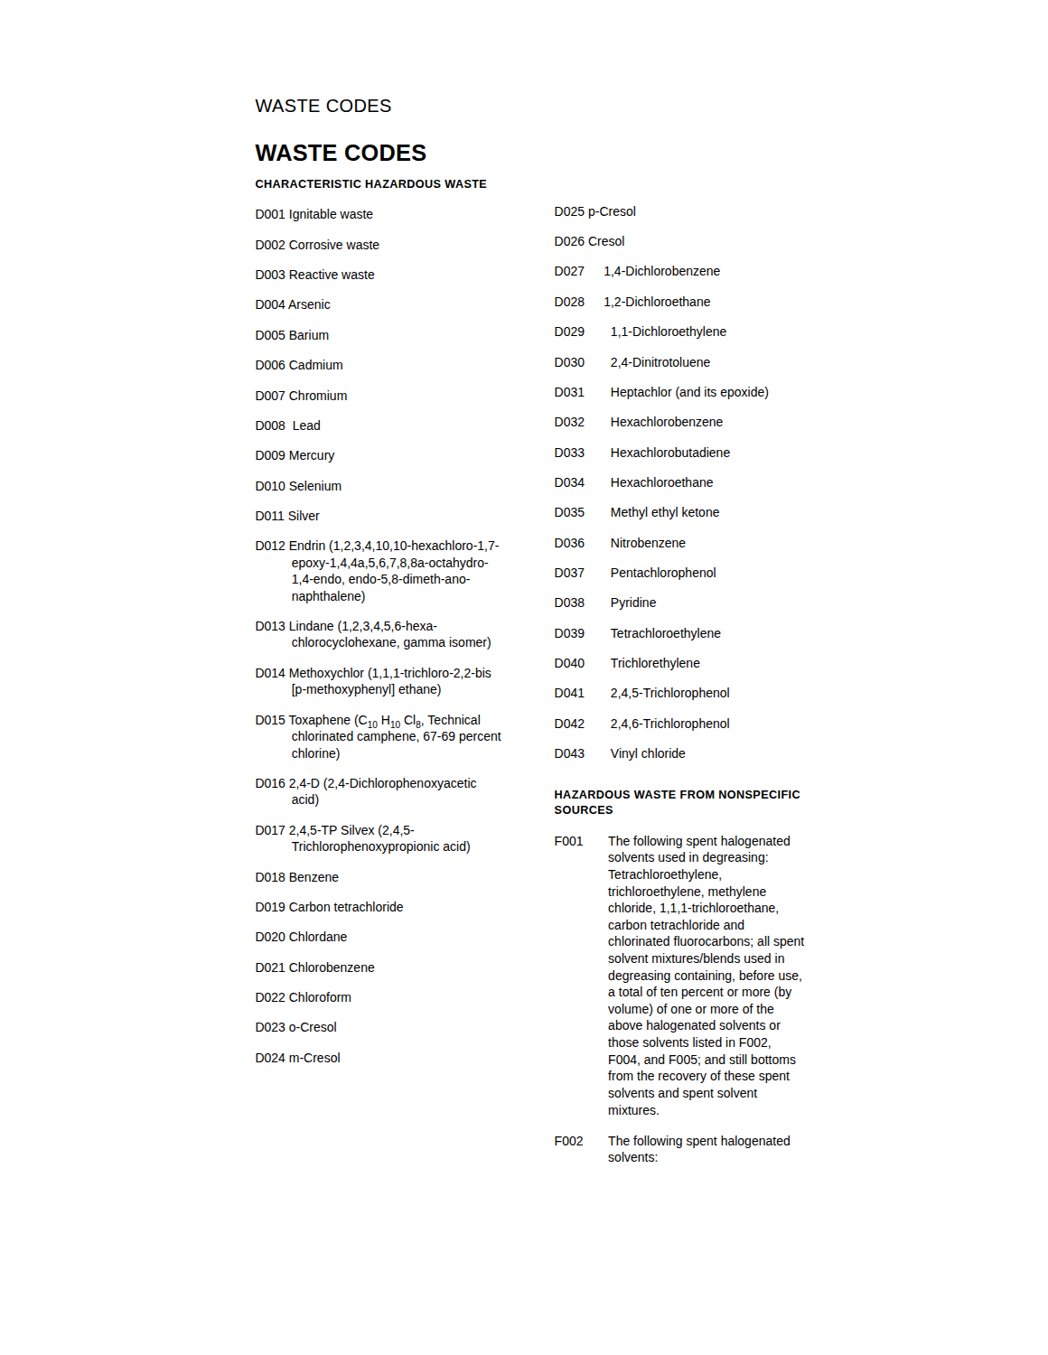WASTE CODES
WASTE CODES
CHARACTERISTIC HAZARDOUS WASTE
D001 Ignitable waste
D002 Corrosive waste
D003 Reactive waste
D004 Arsenic
D005 Barium
D006 Cadmium
D007 Chromium
D008 Lead
D009 Mercury
D010 Selenium
D011 Silver
D012 Endrin (1,2,3,4,10,10-hexachloro-1,7-epoxy-1,4,4a,5,6,7,8,8a-octahydro-1,4-endo, endo-5,8-dimeth-ano-naphthalene)
D013 Lindane (1,2,3,4,5,6-hexa-chlorocyclohexane, gamma isomer)
D014 Methoxychlor (1,1,1-trichloro-2,2-bis [p-methoxyphenyl] ethane)
D015 Toxaphene (C10 H10 Cl8, Technical chlorinated camphene, 67-69 percent chlorine)
D016 2,4-D (2,4-Dichlorophenoxyacetic acid)
D017 2,4,5-TP Silvex (2,4,5-Trichlorophenoxypropionic acid)
D018 Benzene
D019 Carbon tetrachloride
D020 Chlordane
D021 Chlorobenzene
D022 Chloroform
D023 o-Cresol
D024 m-Cresol
D025 p-Cresol
D026 Cresol
D027 1,4-Dichlorobenzene
D028 1,2-Dichloroethane
D029 1,1-Dichloroethylene
D030 2,4-Dinitrotoluene
D031 Heptachlor (and its epoxide)
D032 Hexachlorobenzene
D033 Hexachlorobutadiene
D034 Hexachloroethane
D035 Methyl ethyl ketone
D036 Nitrobenzene
D037 Pentachlorophenol
D038 Pyridine
D039 Tetrachloroethylene
D040 Trichlorethylene
D041 2,4,5-Trichlorophenol
D042 2,4,6-Trichlorophenol
D043 Vinyl chloride
HAZARDOUS WASTE FROM NONSPECIFIC SOURCES
F001
The following spent halogenated solvents used in degreasing: Tetrachloroethylene, trichloroethylene, methylene chloride, 1,1,1-trichloroethane, carbon tetrachloride and chlorinated fluorocarbons; all spent solvent mixtures/blends used in degreasing containing, before use, a total of ten percent or more (by volume) of one or more of the above halogenated solvents or those solvents listed in F002, F004, and F005; and still bottoms from the recovery of these spent solvents and spent solvent mixtures.
F002
The following spent halogenated solvents: